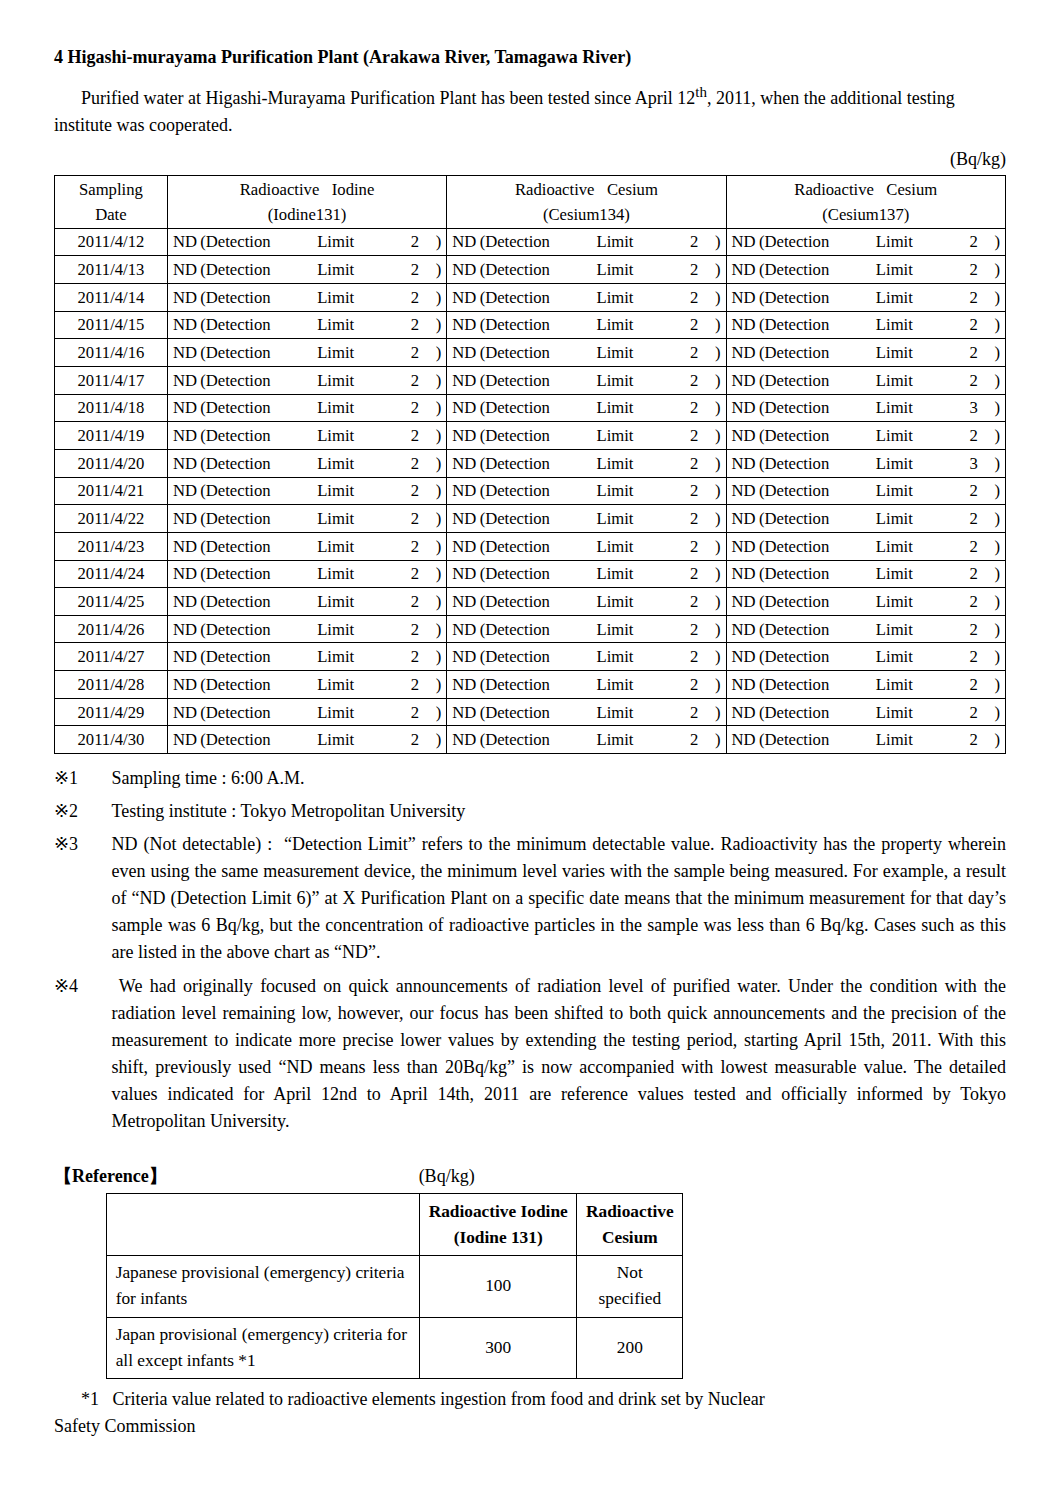4 Higashi-murayama Purification Plant (Arakawa River, Tamagawa River)
Purified water at Higashi-Murayama Purification Plant has been tested since April 12th, 2011, when the additional testing institute was cooperated.
(Bq/kg)
| Sampling Date | Radioactive Iodine (Iodine131) | Radioactive Cesium (Cesium134) | Radioactive Cesium (Cesium137) |
| --- | --- | --- | --- |
| 2011/4/12 | ND (Detection Limit 2 ) | ND (Detection Limit 2 ) | ND (Detection Limit 2 ) |
| 2011/4/13 | ND (Detection Limit 2 ) | ND (Detection Limit 2 ) | ND (Detection Limit 2 ) |
| 2011/4/14 | ND (Detection Limit 2 ) | ND (Detection Limit 2 ) | ND (Detection Limit 2 ) |
| 2011/4/15 | ND (Detection Limit 2 ) | ND (Detection Limit 2 ) | ND (Detection Limit 2 ) |
| 2011/4/16 | ND (Detection Limit 2 ) | ND (Detection Limit 2 ) | ND (Detection Limit 2 ) |
| 2011/4/17 | ND (Detection Limit 2 ) | ND (Detection Limit 2 ) | ND (Detection Limit 2 ) |
| 2011/4/18 | ND (Detection Limit 2 ) | ND (Detection Limit 2 ) | ND (Detection Limit 3 ) |
| 2011/4/19 | ND (Detection Limit 2 ) | ND (Detection Limit 2 ) | ND (Detection Limit 2 ) |
| 2011/4/20 | ND (Detection Limit 2 ) | ND (Detection Limit 2 ) | ND (Detection Limit 3 ) |
| 2011/4/21 | ND (Detection Limit 2 ) | ND (Detection Limit 2 ) | ND (Detection Limit 2 ) |
| 2011/4/22 | ND (Detection Limit 2 ) | ND (Detection Limit 2 ) | ND (Detection Limit 2 ) |
| 2011/4/23 | ND (Detection Limit 2 ) | ND (Detection Limit 2 ) | ND (Detection Limit 2 ) |
| 2011/4/24 | ND (Detection Limit 2 ) | ND (Detection Limit 2 ) | ND (Detection Limit 2 ) |
| 2011/4/25 | ND (Detection Limit 2 ) | ND (Detection Limit 2 ) | ND (Detection Limit 2 ) |
| 2011/4/26 | ND (Detection Limit 2 ) | ND (Detection Limit 2 ) | ND (Detection Limit 2 ) |
| 2011/4/27 | ND (Detection Limit 2 ) | ND (Detection Limit 2 ) | ND (Detection Limit 2 ) |
| 2011/4/28 | ND (Detection Limit 2 ) | ND (Detection Limit 2 ) | ND (Detection Limit 2 ) |
| 2011/4/29 | ND (Detection Limit 2 ) | ND (Detection Limit 2 ) | ND (Detection Limit 2 ) |
| 2011/4/30 | ND (Detection Limit 2 ) | ND (Detection Limit 2 ) | ND (Detection Limit 2 ) |
※1 Sampling time : 6:00 A.M.
※2 Testing institute : Tokyo Metropolitan University
※3 ND (Not detectable) : “Detection Limit” refers to the minimum detectable value. Radioactivity has the property wherein even using the same measurement device, the minimum level varies with the sample being measured. For example, a result of “ND (Detection Limit 6)” at X Purification Plant on a specific date means that the minimum measurement for that day’s sample was 6 Bq/kg, but the concentration of radioactive particles in the sample was less than 6 Bq/kg. Cases such as this are listed in the above chart as “ND”.
※4 We had originally focused on quick announcements of radiation level of purified water. Under the condition with the radiation level remaining low, however, our focus has been shifted to both quick announcements and the precision of the measurement to indicate more precise lower values by extending the testing period, starting April 15th, 2011. With this shift, previously used “ND means less than 20Bq/kg” is now accompanied with lowest measurable value. The detailed values indicated for April 12nd to April 14th, 2011 are reference values tested and officially informed by Tokyo Metropolitan University.
【Reference】(Bq/kg)
| | Radioactive Iodine (Iodine 131) | Radioactive Cesium |
| --- | --- | --- |
| Japanese provisional (emergency) criteria for infants | 100 | Not specified |
| Japan provisional (emergency) criteria for all except infants *1 | 300 | 200 |
*1 Criteria value related to radioactive elements ingestion from food and drink set by Nuclear
Safety Commission